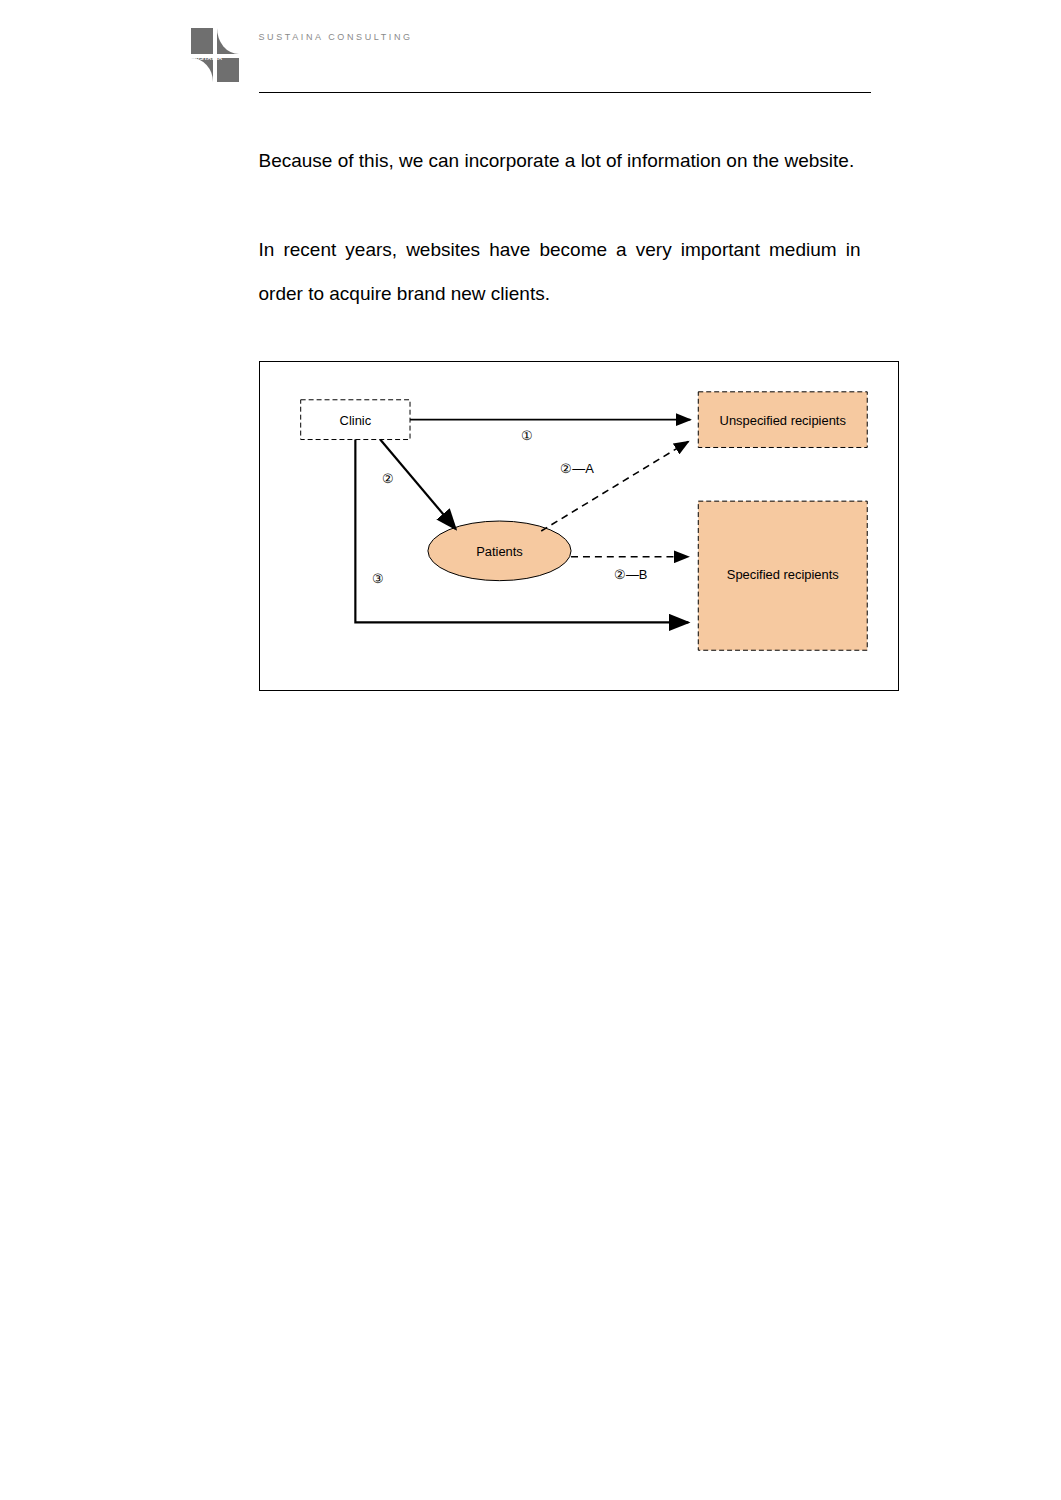SUSTAINA
SUSTAINA CONSULTING
Because of this, we can incorporate a lot of information on the website.
In recent years, websites have become a very important medium in order to acquire brand new clients.
Clinic Unspecified recipients Specified recipients Patients ① ② ②—A ②—B ③